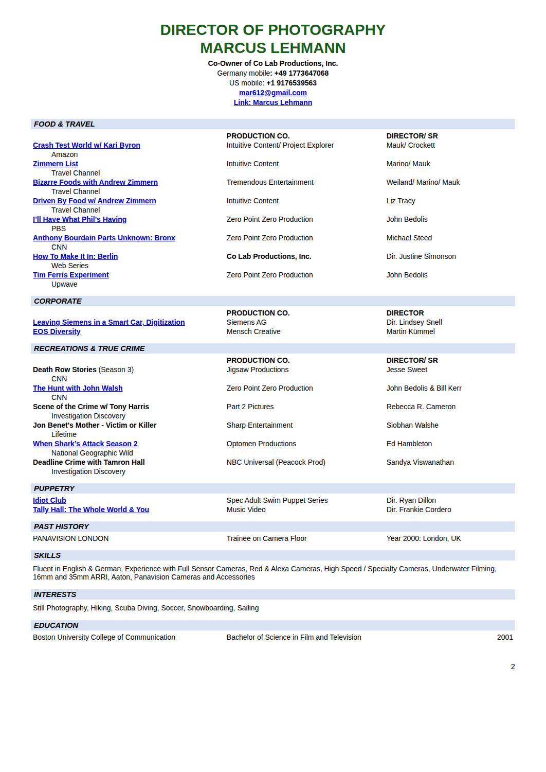DIRECTOR OF PHOTOGRAPHY
MARCUS LEHMANN
Co-Owner of Co Lab Productions, Inc.
Germany mobile: +49 1773647068
US mobile: +1 9176539563
mar612@gmail.com
Link: Marcus Lehmann
FOOD & TRAVEL
| | PRODUCTION CO. | DIRECTOR/ SR |
| Crash Test World w/ Kari Byron | Intuitive Content/ Project Explorer | Mauk/ Crockett |
| Amazon | | |
| Zimmern List | Intuitive Content | Marino/ Mauk |
| Travel Channel | | |
| Bizarre Foods with Andrew Zimmern | Tremendous Entertainment | Weiland/ Marino/ Mauk |
| Travel Channel | | |
| Driven By Food w/ Andrew Zimmern | Intuitive Content | Liz Tracy |
| Travel Channel | | |
| I’ll Have What Phil’s Having | Zero Point Zero Production | John Bedolis |
| PBS | | |
| Anthony Bourdain Parts Unknown: Bronx | Zero Point Zero Production | Michael Steed |
| CNN | | |
| How To Make It In: Berlin | Co Lab Productions, Inc. | Dir. Justine Simonson |
| Web Series | | |
| Tim Ferris Experiment | Zero Point Zero Production | John Bedolis |
| Upwave | | |
CORPORATE
| | PRODUCTION CO. | DIRECTOR |
| Leaving Siemens in a Smart Car, Digitization | Siemens AG | Dir. Lindsey Snell |
| EOS Diversity | Mensch Creative | Martin Kümmel |
RECREATIONS & TRUE CRIME
| | PRODUCTION CO. | DIRECTOR/ SR |
| Death Row Stories (Season 3) | Jigsaw Productions | Jesse Sweet |
| CNN | | |
| The Hunt with John Walsh | Zero Point Zero Production | John Bedolis & Bill Kerr |
| CNN | | |
| Scene of the Crime w/ Tony Harris | Part 2 Pictures | Rebecca R. Cameron |
| Investigation Discovery | | |
| Jon Benet's Mother - Victim or Killer | Sharp Entertainment | Siobhan Walshe |
| Lifetime | | |
| When Shark’s Attack Season 2 | Optomen Productions | Ed Hambleton |
| National Geographic Wild | | |
| Deadline Crime with Tamron Hall | NBC Universal (Peacock Prod) | Sandya Viswanathan |
| Investigation Discovery | | |
PUPPETRY
| Idiot Club | Spec Adult Swim Puppet Series | Dir. Ryan Dillon |
| Tally Hall: The Whole World & You | Music Video | Dir. Frankie Cordero |
PAST HISTORY
| PANAVISION LONDON | Trainee on Camera Floor | Year 2000: London, UK |
SKILLS
Fluent in English & German, Experience with Full Sensor Cameras, Red & Alexa Cameras, High Speed / Specialty Cameras, Underwater Filming, 16mm and 35mm ARRI, Aaton, Panavision Cameras and Accessories
INTERESTS
Still Photography, Hiking, Scuba Diving, Soccer, Snowboarding, Sailing
EDUCATION
| Boston University College of Communication | Bachelor of Science in Film and Television | 2001 |
2